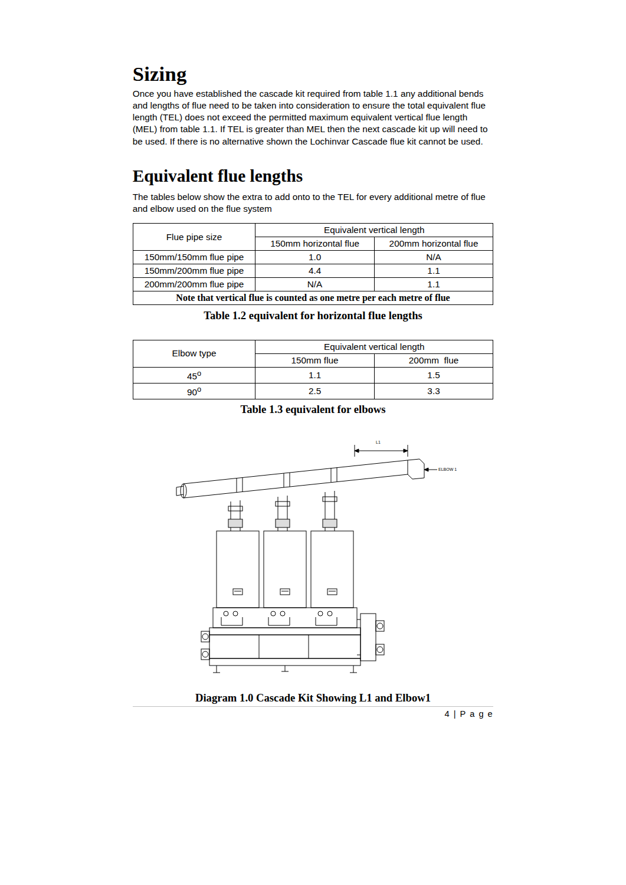Sizing
Once you have established the cascade kit required from table 1.1 any additional bends and lengths of flue need to be taken into consideration to ensure the total equivalent flue length (TEL) does not exceed the permitted maximum equivalent vertical flue length (MEL) from table 1.1. If TEL is greater than MEL then the next cascade kit up will need to be used. If there is no alternative shown the Lochinvar Cascade flue kit cannot be used.
Equivalent flue lengths
The tables below show the extra to add onto to the TEL for every additional metre of flue and elbow used on the flue system
| Flue pipe size | Equivalent vertical length |
| 150mm horizontal flue | 200mm horizontal flue |
| 150mm/150mm flue pipe | 1.0 | N/A |
| 150mm/200mm flue pipe | 4.4 | 1.1 |
| 200mm/200mm flue pipe | N/A | 1.1 |
| Note that vertical flue is counted as one metre per each metre of flue |
Table 1.2 equivalent for horizontal flue lengths
| Elbow type | Equivalent vertical length |
| 150mm flue | 200mm flue |
| 45 o | 1.1 | 1.5 |
| 90 o | 2.5 | 3.3 |
Table 1.3 equivalent for elbows
L1 ELBOW 1
Diagram 1.0 Cascade Kit Showing L1 and Elbow1
4 | P a g e